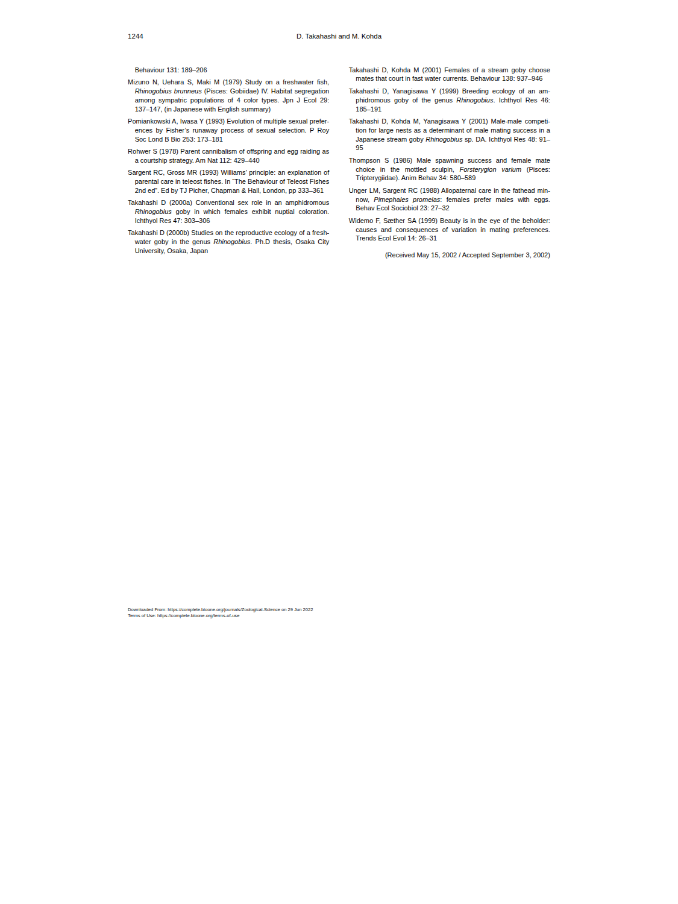1244
D. Takahashi and M. Kohda
Behaviour 131: 189–206
Mizuno N, Uehara S, Maki M (1979) Study on a freshwater fish, Rhinogobius brunneus (Pisces: Gobiidae) IV. Habitat segregation among sympatric populations of 4 color types. Jpn J Ecol 29: 137–147, (in Japanese with English summary)
Pomiankowski A, Iwasa Y (1993) Evolution of multiple sexual preferences by Fisher’s runaway process of sexual selection. P Roy Soc Lond B Bio 253: 173–181
Rohwer S (1978) Parent cannibalism of offspring and egg raiding as a courtship strategy. Am Nat 112: 429–440
Sargent RC, Gross MR (1993) Williams’ principle: an explanation of parental care in teleost fishes. In “The Behaviour of Teleost Fishes 2nd ed”. Ed by TJ Picher, Chapman & Hall, London, pp 333–361
Takahashi D (2000a) Conventional sex role in an amphidromous Rhinogobius goby in which females exhibit nuptial coloration. Ichthyol Res 47: 303–306
Takahashi D (2000b) Studies on the reproductive ecology of a freshwater goby in the genus Rhinogobius. Ph.D thesis, Osaka City University, Osaka, Japan
Takahashi D, Kohda M (2001) Females of a stream goby choose mates that court in fast water currents. Behaviour 138: 937–946
Takahashi D, Yanagisawa Y (1999) Breeding ecology of an amphidromous goby of the genus Rhinogobius. Ichthyol Res 46: 185–191
Takahashi D, Kohda M, Yanagisawa Y (2001) Male-male competition for large nests as a determinant of male mating success in a Japanese stream goby Rhinogobius sp. DA. Ichthyol Res 48: 91–95
Thompson S (1986) Male spawning success and female mate choice in the mottled sculpin, Forsterygion varium (Pisces: Tripterygiidae). Anim Behav 34: 580–589
Unger LM, Sargent RC (1988) Allopaternal care in the fathead minnow, Pimephales promelas: females prefer males with eggs. Behav Ecol Sociobiol 23: 27–32
Widemo F, Sæther SA (1999) Beauty is in the eye of the beholder: causes and consequences of variation in mating preferences. Trends Ecol Evol 14: 26–31
(Received May 15, 2002 / Accepted September 3, 2002)
Downloaded From: https://complete.bioone.org/journals/Zoological-Science on 29 Jun 2022
Terms of Use: https://complete.bioone.org/terms-of-use